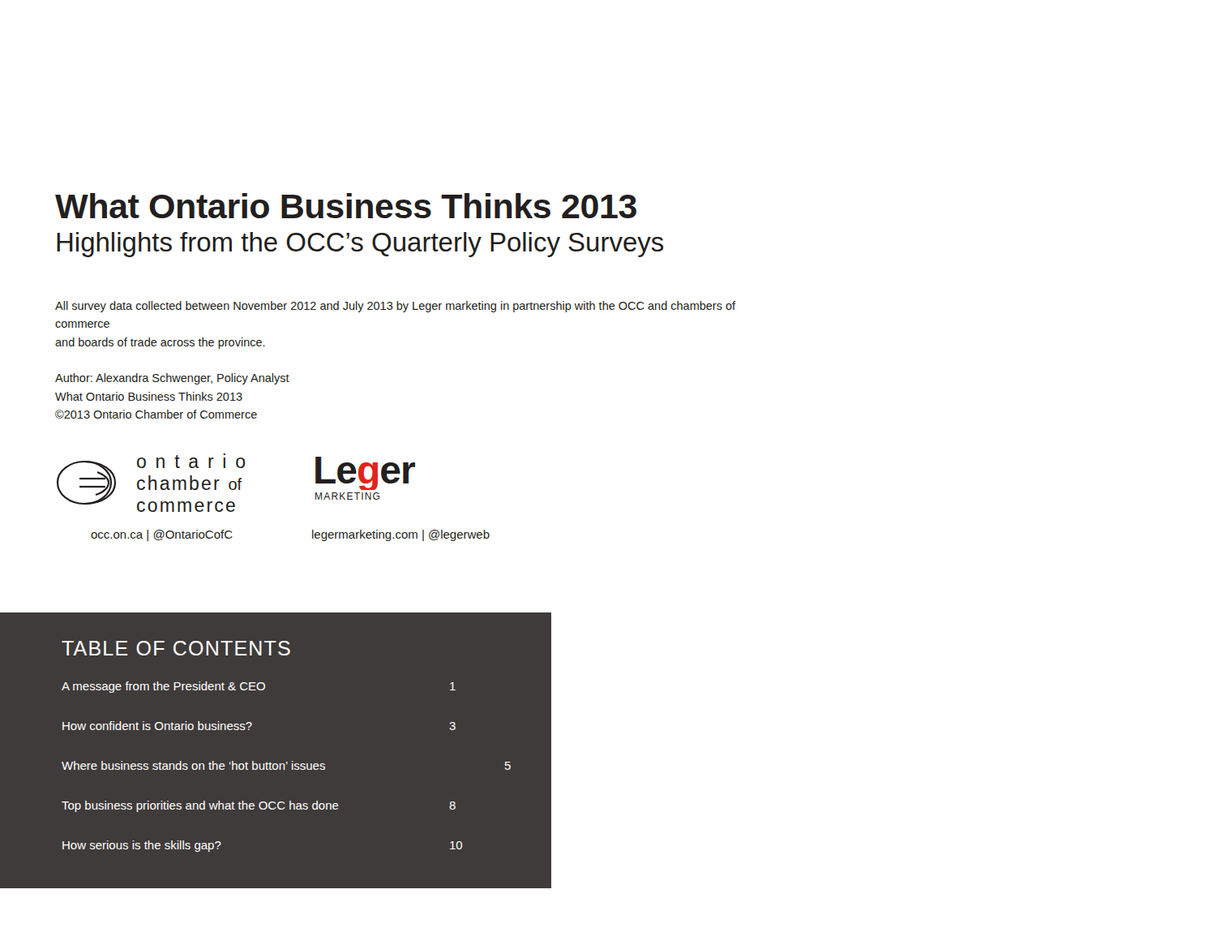What Ontario Business Thinks 2013
Highlights from the OCC’s Quarterly Policy Surveys
All survey data collected between November 2012 and July 2013 by Leger marketing in partnership with the OCC and chambers of commerce
and boards of trade across the province.
Author: Alexandra Schwenger, Policy Analyst
What Ontario Business Thinks 2013
©2013 Ontario Chamber of Commerce
o n t a r i o
chamber of
commerce
Leger
MARKETING
occ.on.ca | @OntarioCofC
legermarketing.com | @legerweb
TABLE OF CONTENTS
A message from the President & CEO 1
How confident is Ontario business? 3
Where business stands on the ‘hot button’ issues 5
Top business priorities and what the OCC has done 8
How serious is the skills gap? 10